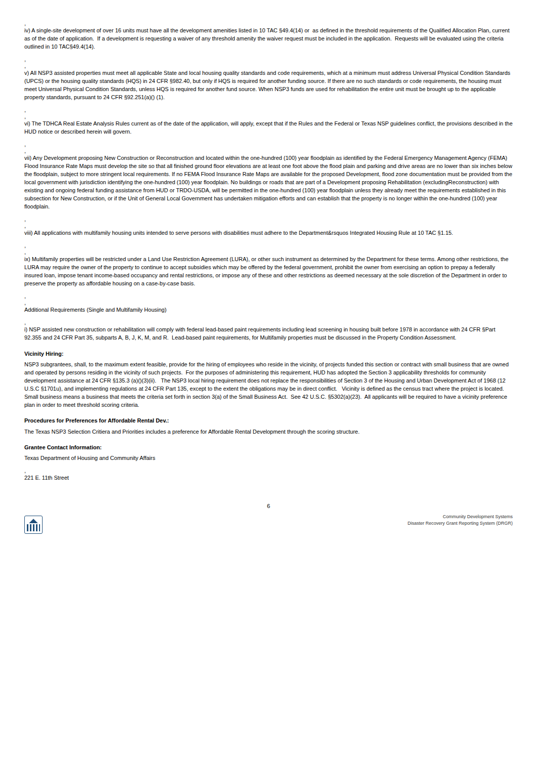,
iv) A single-site development of over 16 units must have all the development amenities listed in 10 TAC §49.4(14) or as defined in the threshold requirements of the Qualified Allocation Plan, current as of the date of application. If a development is requesting a waiver of any threshold amenity the waiver request must be included in the application. Requests will be evaluated using the criteria outlined in 10 TAC§49.4(14).
,
,
v) All NSP3 assisted properties must meet all applicable State and local housing quality standards and code requirements, which at a minimum must address Universal Physical Condition Standards (UPCS) or the housing quality standards (HQS) in 24 CFR §982.40, but only if HQS is required for another funding source. If there are no such standards or code requirements, the housing must meet Universal Physical Condition Standards, unless HQS is required for another fund source. When NSP3 funds are used for rehabilitation the entire unit must be brought up to the applicable property standards, pursuant to 24 CFR §92.251(a)() (1).
,
,
vi) The TDHCA Real Estate Analysis Rules current as of the date of the application, will apply, except that if the Rules and the Federal or Texas NSP guidelines conflict, the provisions described in the HUD notice or described herein will govern.
,
,
vii) Any Development proposing New Construction or Reconstruction and located within the one-hundred (100) year floodplain as identified by the Federal Emergency Management Agency (FEMA) Flood Insurance Rate Maps must develop the site so that all finished ground floor elevations are at least one foot above the flood plain and parking and drive areas are no lower than six inches below the floodplain, subject to more stringent local requirements. If no FEMA Flood Insurance Rate Maps are available for the proposed Development, flood zone documentation must be provided from the local government with jurisdiction identifying the one-hundred (100) year floodplain. No buildings or roads that are part of a Development proposing Rehabilitation (excludingReconstruction) with existing and ongoing federal funding assistance from HUD or TRDO-USDA, will be permitted in the one-hundred (100) year floodplain unless they already meet the requirements established in this subsection for New Construction, or if the Unit of General Local Government has undertaken mitigation efforts and can establish that the property is no longer within the one-hundred (100) year floodplain.
,
,
viii) All applications with multifamily housing units intended to serve persons with disabilities must adhere to the Department&rsquos Integrated Housing Rule at 10 TAC §1.15.
,
,
ix) Multifamily properties will be restricted under a Land Use Restriction Agreement (LURA), or other such instrument as determined by the Department for these terms. Among other restrictions, the LURA may require the owner of the property to continue to accept subsidies which may be offered by the federal government, prohibit the owner from exercising an option to prepay a federally insured loan, impose tenant income-based occupancy and rental restrictions, or impose any of these and other restrictions as deemed necessary at the sole discretion of the Department in order to preserve the property as affordable housing on a case-by-case basis.
,
,
Additional Requirements (Single and Multifamily Housing)
,
i) NSP assisted new construction or rehabilitation will comply with federal lead-based paint requirements including lead screening in housing built before 1978 in accordance with 24 CFR §Part 92.355 and 24 CFR Part 35, subparts A, B, J, K, M, and R. Lead-based paint requirements, for Multifamily properties must be discussed in the Property Condition Assessment.
Vicinity Hiring:
NSP3 subgrantees, shall, to the maximum extent feasible, provide for the hiring of employees who reside in the vicinity, of projects funded this section or contract with small business that are owned and operated by persons residing in the vicinity of such projects. For the purposes of administering this requirement, HUD has adopted the Section 3 applicability thresholds for community development assistance at 24 CFR §135.3 (a)()(3)(ii). The NSP3 local hiring requirement does not replace the responsibilities of Section 3 of the Housing and Urban Development Act of 1968 (12 U.S.C §1701u), and implementing regulations at 24 CFR Part 135, except to the extent the obligations may be in direct conflict. Vicinity is defined as the census tract where the project is located. Small business means a business that meets the criteria set forth in section 3(a) of the Small Business Act. See 42 U.S.C. §5302(a)(23). All applicants will be required to have a vicinity preference plan in order to meet threshold scoring criteria.
Procedures for Preferences for Affordable Rental Dev.:
The Texas NSP3 Selection Critiera and Priorities includes a preference for Affordable Rental Development through the scoring structure.
Grantee Contact Information:
Texas Department of Housing and Community Affairs
,
221 E. 11th Street
6
Community Development Systems
Disaster Recovery Grant Reporting System (DRGR)